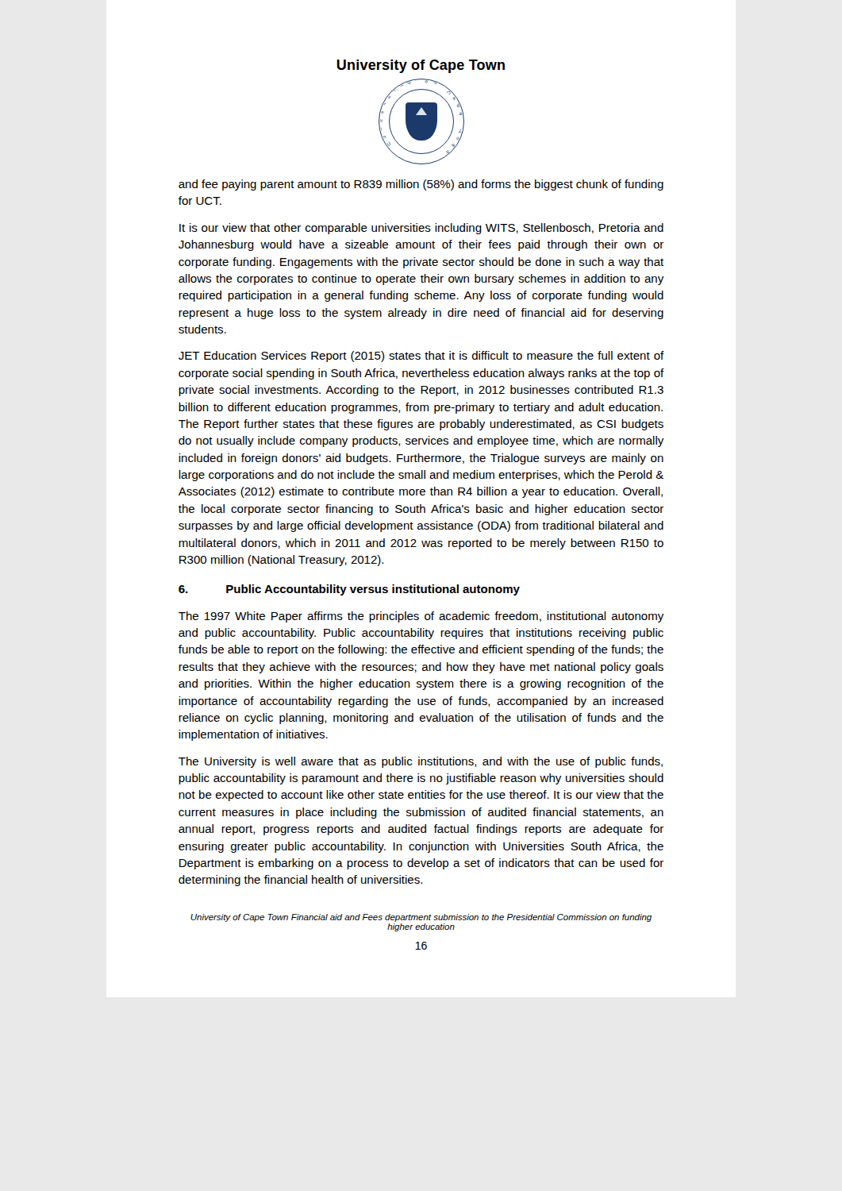University of Cape Town
U n i v e r s i t y o f C a p e T o w n
and fee paying parent amount to R839 million (58%) and forms the biggest chunk of funding for UCT.
It is our view that other comparable universities including WITS, Stellenbosch, Pretoria and Johannesburg would have a sizeable amount of their fees paid through their own or corporate funding. Engagements with the private sector should be done in such a way that allows the corporates to continue to operate their own bursary schemes in addition to any required participation in a general funding scheme. Any loss of corporate funding would represent a huge loss to the system already in dire need of financial aid for deserving students.
JET Education Services Report (2015) states that it is difficult to measure the full extent of corporate social spending in South Africa, nevertheless education always ranks at the top of private social investments. According to the Report, in 2012 businesses contributed R1.3 billion to different education programmes, from pre-primary to tertiary and adult education. The Report further states that these figures are probably underestimated, as CSI budgets do not usually include company products, services and employee time, which are normally included in foreign donors' aid budgets. Furthermore, the Trialogue surveys are mainly on large corporations and do not include the small and medium enterprises, which the Perold & Associates (2012) estimate to contribute more than R4 billion a year to education. Overall, the local corporate sector financing to South Africa's basic and higher education sector surpasses by and large official development assistance (ODA) from traditional bilateral and multilateral donors, which in 2011 and 2012 was reported to be merely between R150 to R300 million (National Treasury, 2012).
6. Public Accountability versus institutional autonomy
The 1997 White Paper affirms the principles of academic freedom, institutional autonomy and public accountability. Public accountability requires that institutions receiving public funds be able to report on the following: the effective and efficient spending of the funds; the results that they achieve with the resources; and how they have met national policy goals and priorities. Within the higher education system there is a growing recognition of the importance of accountability regarding the use of funds, accompanied by an increased reliance on cyclic planning, monitoring and evaluation of the utilisation of funds and the implementation of initiatives.
The University is well aware that as public institutions, and with the use of public funds, public accountability is paramount and there is no justifiable reason why universities should not be expected to account like other state entities for the use thereof. It is our view that the current measures in place including the submission of audited financial statements, an annual report, progress reports and audited factual findings reports are adequate for ensuring greater public accountability. In conjunction with Universities South Africa, the Department is embarking on a process to develop a set of indicators that can be used for determining the financial health of universities.
University of Cape Town Financial aid and Fees department submission to the Presidential Commission on funding higher education
16